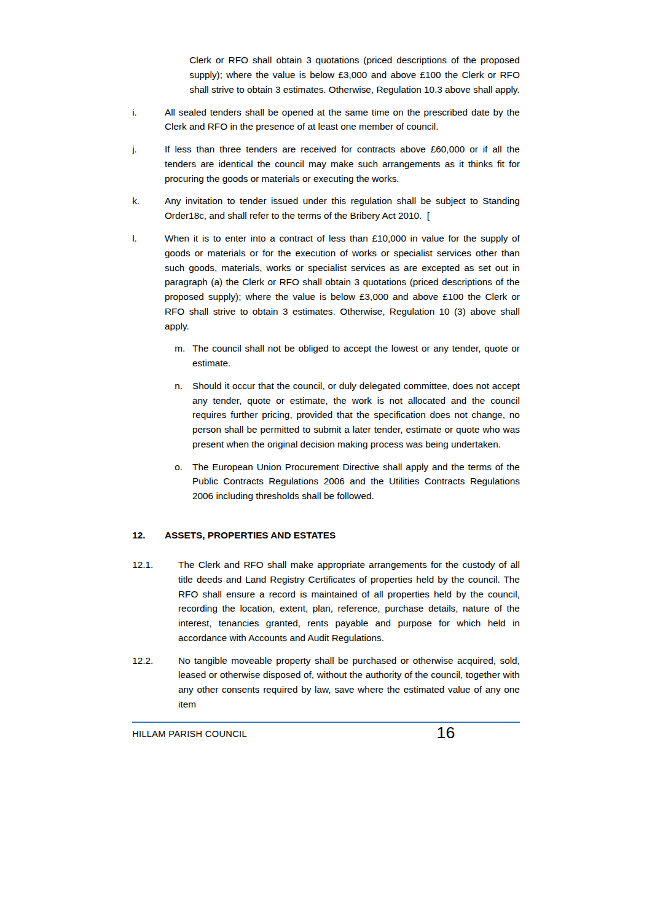Clerk or RFO shall obtain 3 quotations (priced descriptions of the proposed supply); where the value is below £3,000 and above £100 the Clerk or RFO shall strive to obtain 3 estimates. Otherwise, Regulation 10.3 above shall apply.
i. All sealed tenders shall be opened at the same time on the prescribed date by the Clerk and RFO in the presence of at least one member of council.
j. If less than three tenders are received for contracts above £60,000 or if all the tenders are identical the council may make such arrangements as it thinks fit for procuring the goods or materials or executing the works.
k. Any invitation to tender issued under this regulation shall be subject to Standing Order18c, and shall refer to the terms of the Bribery Act 2010. [
l. When it is to enter into a contract of less than £10,000 in value for the supply of goods or materials or for the execution of works or specialist services other than such goods, materials, works or specialist services as are excepted as set out in paragraph (a) the Clerk or RFO shall obtain 3 quotations (priced descriptions of the proposed supply); where the value is below £3,000 and above £100 the Clerk or RFO shall strive to obtain 3 estimates. Otherwise, Regulation 10 (3) above shall apply.
m. The council shall not be obliged to accept the lowest or any tender, quote or estimate.
n. Should it occur that the council, or duly delegated committee, does not accept any tender, quote or estimate, the work is not allocated and the council requires further pricing, provided that the specification does not change, no person shall be permitted to submit a later tender, estimate or quote who was present when the original decision making process was being undertaken.
o. The European Union Procurement Directive shall apply and the terms of the Public Contracts Regulations 2006 and the Utilities Contracts Regulations 2006 including thresholds shall be followed.
12. ASSETS, PROPERTIES AND ESTATES
12.1. The Clerk and RFO shall make appropriate arrangements for the custody of all title deeds and Land Registry Certificates of properties held by the council. The RFO shall ensure a record is maintained of all properties held by the council, recording the location, extent, plan, reference, purchase details, nature of the interest, tenancies granted, rents payable and purpose for which held in accordance with Accounts and Audit Regulations.
12.2. No tangible moveable property shall be purchased or otherwise acquired, sold, leased or otherwise disposed of, without the authority of the council, together with any other consents required by law, save where the estimated value of any one item
HILLAM PARISH COUNCIL
16